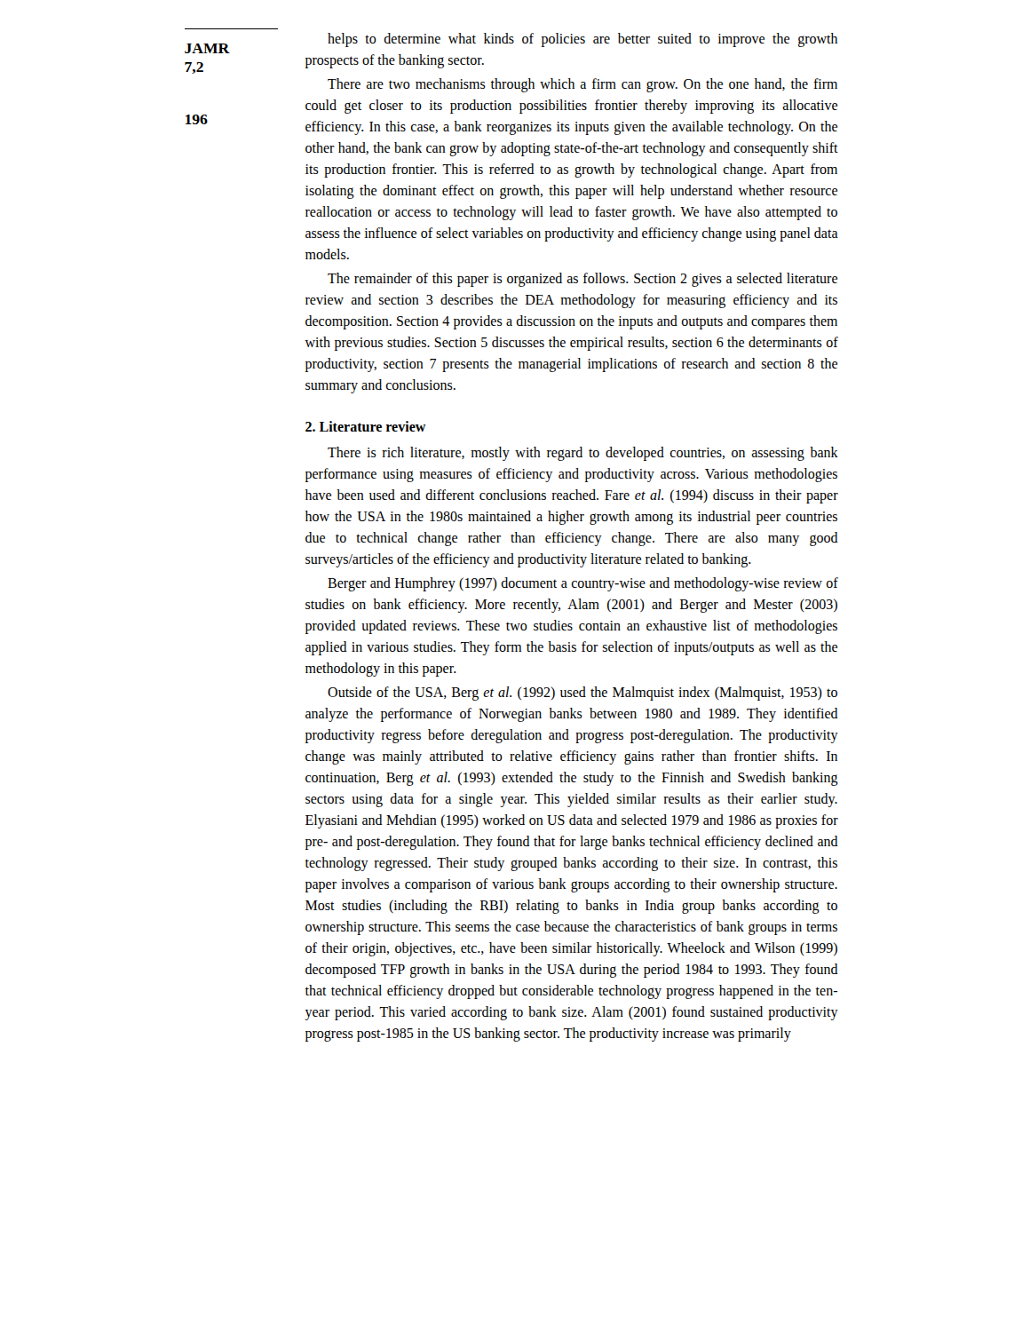JAMR
7,2
196
helps to determine what kinds of policies are better suited to improve the growth prospects of the banking sector.
There are two mechanisms through which a firm can grow. On the one hand, the firm could get closer to its production possibilities frontier thereby improving its allocative efficiency. In this case, a bank reorganizes its inputs given the available technology. On the other hand, the bank can grow by adopting state-of-the-art technology and consequently shift its production frontier. This is referred to as growth by technological change. Apart from isolating the dominant effect on growth, this paper will help understand whether resource reallocation or access to technology will lead to faster growth. We have also attempted to assess the influence of select variables on productivity and efficiency change using panel data models.
The remainder of this paper is organized as follows. Section 2 gives a selected literature review and section 3 describes the DEA methodology for measuring efficiency and its decomposition. Section 4 provides a discussion on the inputs and outputs and compares them with previous studies. Section 5 discusses the empirical results, section 6 the determinants of productivity, section 7 presents the managerial implications of research and section 8 the summary and conclusions.
2. Literature review
There is rich literature, mostly with regard to developed countries, on assessing bank performance using measures of efficiency and productivity across. Various methodologies have been used and different conclusions reached. Fare et al. (1994) discuss in their paper how the USA in the 1980s maintained a higher growth among its industrial peer countries due to technical change rather than efficiency change. There are also many good surveys/articles of the efficiency and productivity literature related to banking.
Berger and Humphrey (1997) document a country-wise and methodology-wise review of studies on bank efficiency. More recently, Alam (2001) and Berger and Mester (2003) provided updated reviews. These two studies contain an exhaustive list of methodologies applied in various studies. They form the basis for selection of inputs/outputs as well as the methodology in this paper.
Outside of the USA, Berg et al. (1992) used the Malmquist index (Malmquist, 1953) to analyze the performance of Norwegian banks between 1980 and 1989. They identified productivity regress before deregulation and progress post-deregulation. The productivity change was mainly attributed to relative efficiency gains rather than frontier shifts. In continuation, Berg et al. (1993) extended the study to the Finnish and Swedish banking sectors using data for a single year. This yielded similar results as their earlier study. Elyasiani and Mehdian (1995) worked on US data and selected 1979 and 1986 as proxies for pre- and post-deregulation. They found that for large banks technical efficiency declined and technology regressed. Their study grouped banks according to their size. In contrast, this paper involves a comparison of various bank groups according to their ownership structure. Most studies (including the RBI) relating to banks in India group banks according to ownership structure. This seems the case because the characteristics of bank groups in terms of their origin, objectives, etc., have been similar historically. Wheelock and Wilson (1999) decomposed TFP growth in banks in the USA during the period 1984 to 1993. They found that technical efficiency dropped but considerable technology progress happened in the ten-year period. This varied according to bank size. Alam (2001) found sustained productivity progress post-1985 in the US banking sector. The productivity increase was primarily